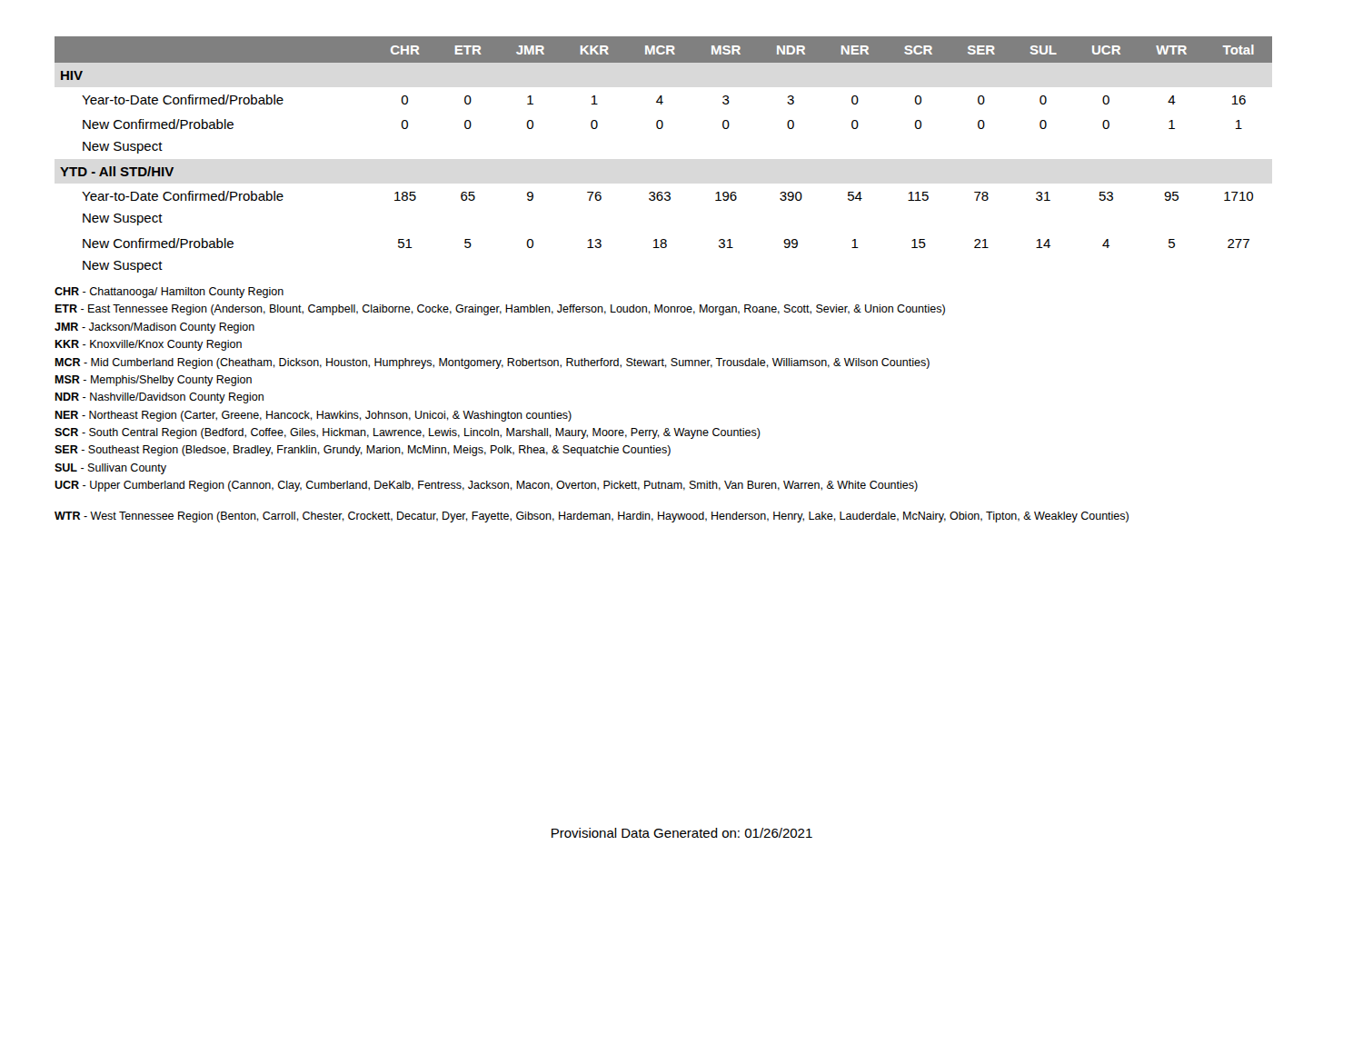| | CHR | ETR | JMR | KKR | MCR | MSR | NDR | NER | SCR | SER | SUL | UCR | WTR | Total |
| --- | --- | --- | --- | --- | --- | --- | --- | --- | --- | --- | --- | --- | --- | --- |
| HIV |
| Year-to-Date Confirmed/Probable | 0 | 0 | 1 | 1 | 4 | 3 | 3 | 0 | 0 | 0 | 0 | 0 | 4 | 16 |
| New Confirmed/Probable | 0 | 0 | 0 | 0 | 0 | 0 | 0 | 0 | 0 | 0 | 0 | 0 | 1 | 1 |
| New Suspect |
| YTD - All STD/HIV |
| Year-to-Date Confirmed/Probable | 185 | 65 | 9 | 76 | 363 | 196 | 390 | 54 | 115 | 78 | 31 | 53 | 95 | 1710 |
| New Suspect |
| New Confirmed/Probable | 51 | 5 | 0 | 13 | 18 | 31 | 99 | 1 | 15 | 21 | 14 | 4 | 5 | 277 |
| New Suspect |
CHR - Chattanooga/ Hamilton County Region
ETR - East Tennessee Region (Anderson, Blount, Campbell, Claiborne, Cocke, Grainger, Hamblen, Jefferson, Loudon, Monroe, Morgan, Roane, Scott, Sevier, & Union Counties)
JMR - Jackson/Madison County Region
KKR - Knoxville/Knox County Region
MCR - Mid Cumberland Region (Cheatham, Dickson, Houston, Humphreys, Montgomery, Robertson, Rutherford, Stewart, Sumner, Trousdale, Williamson, & Wilson Counties)
MSR - Memphis/Shelby County Region
NDR - Nashville/Davidson County Region
NER - Northeast Region (Carter, Greene, Hancock, Hawkins, Johnson, Unicoi, & Washington counties)
SCR - South Central Region (Bedford, Coffee, Giles, Hickman, Lawrence, Lewis, Lincoln, Marshall, Maury, Moore, Perry, & Wayne Counties)
SER - Southeast Region (Bledsoe, Bradley, Franklin, Grundy, Marion, McMinn, Meigs, Polk, Rhea, & Sequatchie Counties)
SUL - Sullivan County
UCR - Upper Cumberland Region (Cannon, Clay, Cumberland, DeKalb, Fentress, Jackson, Macon, Overton, Pickett, Putnam, Smith, Van Buren, Warren, & White Counties)
WTR - West Tennessee Region (Benton, Carroll, Chester, Crockett, Decatur, Dyer, Fayette, Gibson, Hardeman, Hardin, Haywood, Henderson, Henry, Lake, Lauderdale, McNairy, Obion, Tipton, & Weakley Counties)
Provisional Data Generated on: 01/26/2021